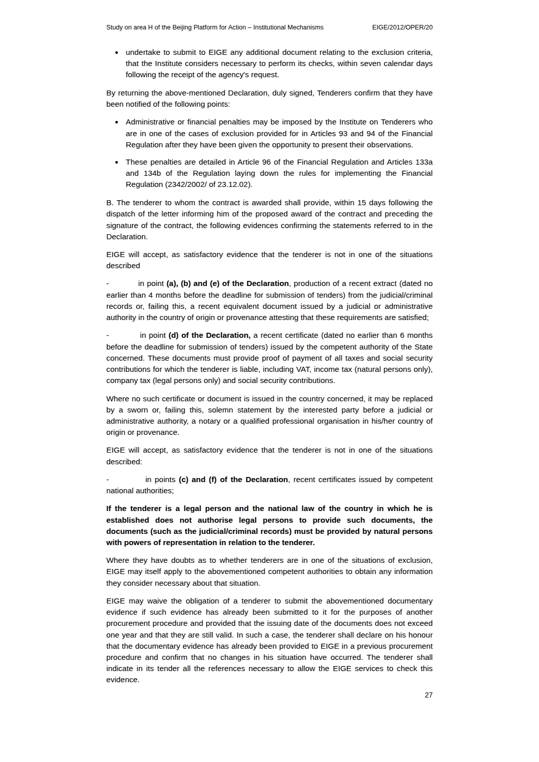Study on area H of the Beijing Platform for Action – Institutional Mechanisms
EIGE/2012/OPER/20
undertake to submit to EIGE any additional document relating to the exclusion criteria, that the Institute considers necessary to perform its checks, within seven calendar days following the receipt of the agency's request.
By returning the above-mentioned Declaration, duly signed, Tenderers confirm that they have been notified of the following points:
Administrative or financial penalties may be imposed by the Institute on Tenderers who are in one of the cases of exclusion provided for in Articles 93 and 94 of the Financial Regulation after they have been given the opportunity to present their observations.
These penalties are detailed in Article 96 of the Financial Regulation and Articles 133a and 134b of the Regulation laying down the rules for implementing the Financial Regulation (2342/2002/ of 23.12.02).
B. The tenderer to whom the contract is awarded shall provide, within 15 days following the dispatch of the letter informing him of the proposed award of the contract and preceding the signature of the contract, the following evidences confirming the statements referred to in the Declaration.
EIGE will accept, as satisfactory evidence that the tenderer is not in one of the situations described
- in point (a), (b) and (e) of the Declaration, production of a recent extract (dated no earlier than 4 months before the deadline for submission of tenders) from the judicial/criminal records or, failing this, a recent equivalent document issued by a judicial or administrative authority in the country of origin or provenance attesting that these requirements are satisfied;
- in point (d) of the Declaration, a recent certificate (dated no earlier than 6 months before the deadline for submission of tenders) issued by the competent authority of the State concerned. These documents must provide proof of payment of all taxes and social security contributions for which the tenderer is liable, including VAT, income tax (natural persons only), company tax (legal persons only) and social security contributions.
Where no such certificate or document is issued in the country concerned, it may be replaced by a sworn or, failing this, solemn statement by the interested party before a judicial or administrative authority, a notary or a qualified professional organisation in his/her country of origin or provenance.
EIGE will accept, as satisfactory evidence that the tenderer is not in one of the situations described:
- in points (c) and (f) of the Declaration, recent certificates issued by competent national authorities;
If the tenderer is a legal person and the national law of the country in which he is established does not authorise legal persons to provide such documents, the documents (such as the judicial/criminal records) must be provided by natural persons with powers of representation in relation to the tenderer.
Where they have doubts as to whether tenderers are in one of the situations of exclusion, EIGE may itself apply to the abovementioned competent authorities to obtain any information they consider necessary about that situation.
EIGE may waive the obligation of a tenderer to submit the abovementioned documentary evidence if such evidence has already been submitted to it for the purposes of another procurement procedure and provided that the issuing date of the documents does not exceed one year and that they are still valid. In such a case, the tenderer shall declare on his honour that the documentary evidence has already been provided to EIGE in a previous procurement procedure and confirm that no changes in his situation have occurred. The tenderer shall indicate in its tender all the references necessary to allow the EIGE services to check this evidence.
27